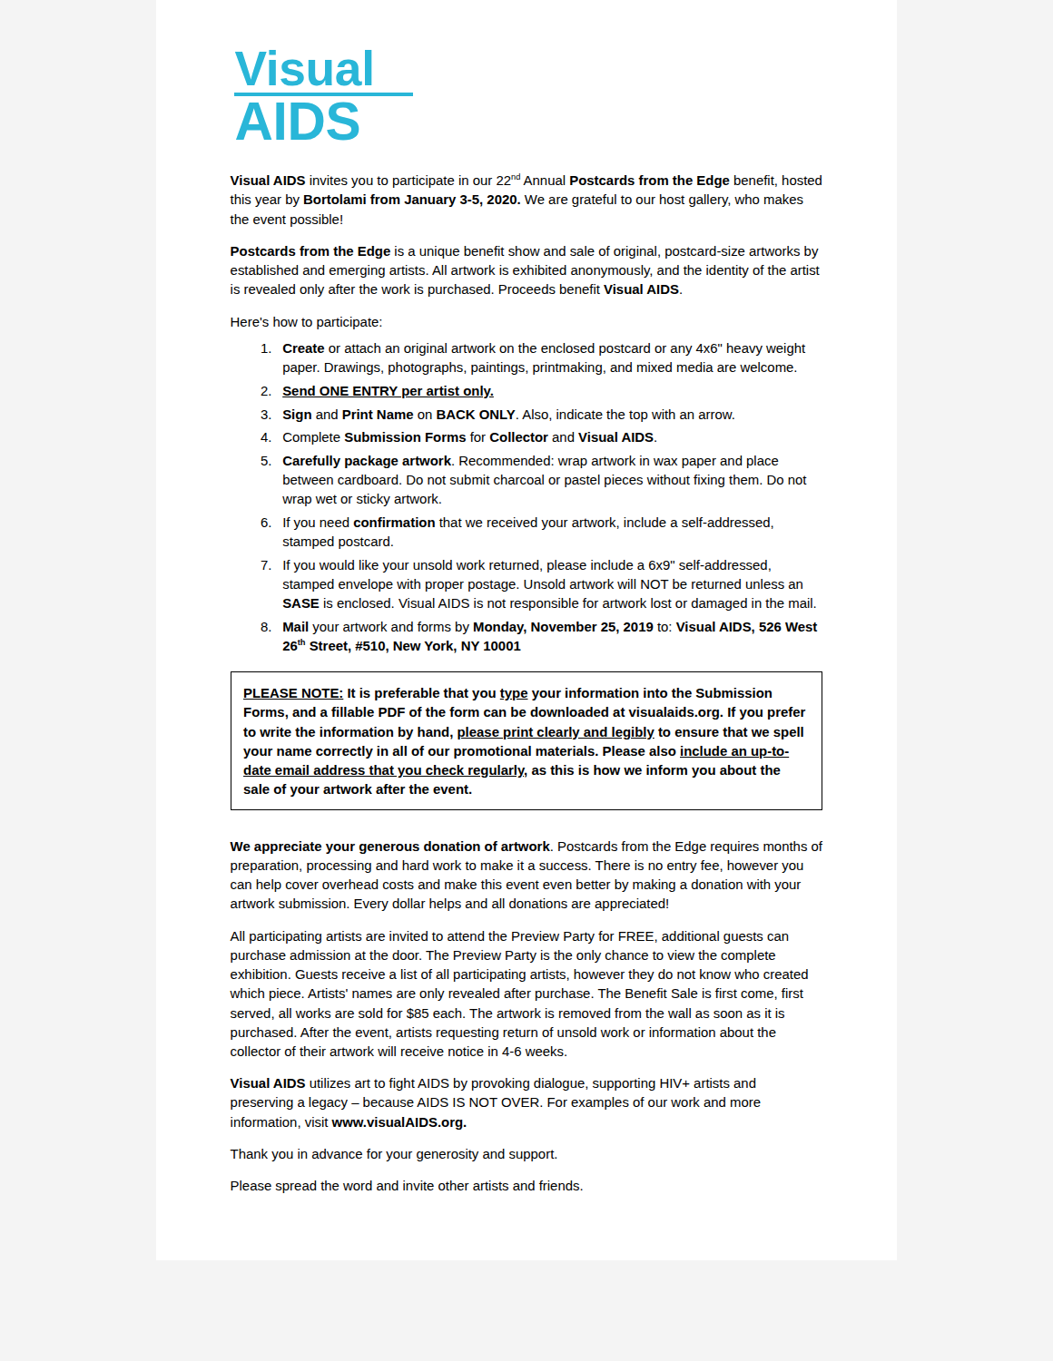Visual AIDS
Visual AIDS invites you to participate in our 22nd Annual Postcards from the Edge benefit, hosted this year by Bortolami from January 3-5, 2020. We are grateful to our host gallery, who makes the event possible!
Postcards from the Edge is a unique benefit show and sale of original, postcard-size artworks by established and emerging artists. All artwork is exhibited anonymously, and the identity of the artist is revealed only after the work is purchased. Proceeds benefit Visual AIDS.
Here's how to participate:
Create or attach an original artwork on the enclosed postcard or any 4x6" heavy weight paper. Drawings, photographs, paintings, printmaking, and mixed media are welcome.
Send ONE ENTRY per artist only.
Sign and Print Name on BACK ONLY. Also, indicate the top with an arrow.
Complete Submission Forms for Collector and Visual AIDS.
Carefully package artwork. Recommended: wrap artwork in wax paper and place between cardboard. Do not submit charcoal or pastel pieces without fixing them. Do not wrap wet or sticky artwork.
If you need confirmation that we received your artwork, include a self-addressed, stamped postcard.
If you would like your unsold work returned, please include a 6x9" self-addressed, stamped envelope with proper postage. Unsold artwork will NOT be returned unless an SASE is enclosed. Visual AIDS is not responsible for artwork lost or damaged in the mail.
Mail your artwork and forms by Monday, November 25, 2019 to: Visual AIDS, 526 West 26th Street, #510, New York, NY 10001
PLEASE NOTE: It is preferable that you type your information into the Submission Forms, and a fillable PDF of the form can be downloaded at visualaids.org. If you prefer to write the information by hand, please print clearly and legibly to ensure that we spell your name correctly in all of our promotional materials. Please also include an up-to-date email address that you check regularly, as this is how we inform you about the sale of your artwork after the event.
We appreciate your generous donation of artwork. Postcards from the Edge requires months of preparation, processing and hard work to make it a success. There is no entry fee, however you can help cover overhead costs and make this event even better by making a donation with your artwork submission. Every dollar helps and all donations are appreciated!
All participating artists are invited to attend the Preview Party for FREE, additional guests can purchase admission at the door. The Preview Party is the only chance to view the complete exhibition. Guests receive a list of all participating artists, however they do not know who created which piece. Artists' names are only revealed after purchase. The Benefit Sale is first come, first served, all works are sold for $85 each. The artwork is removed from the wall as soon as it is purchased. After the event, artists requesting return of unsold work or information about the collector of their artwork will receive notice in 4-6 weeks.
Visual AIDS utilizes art to fight AIDS by provoking dialogue, supporting HIV+ artists and preserving a legacy – because AIDS IS NOT OVER. For examples of our work and more information, visit www.visualAIDS.org.
Thank you in advance for your generosity and support.
Please spread the word and invite other artists and friends.